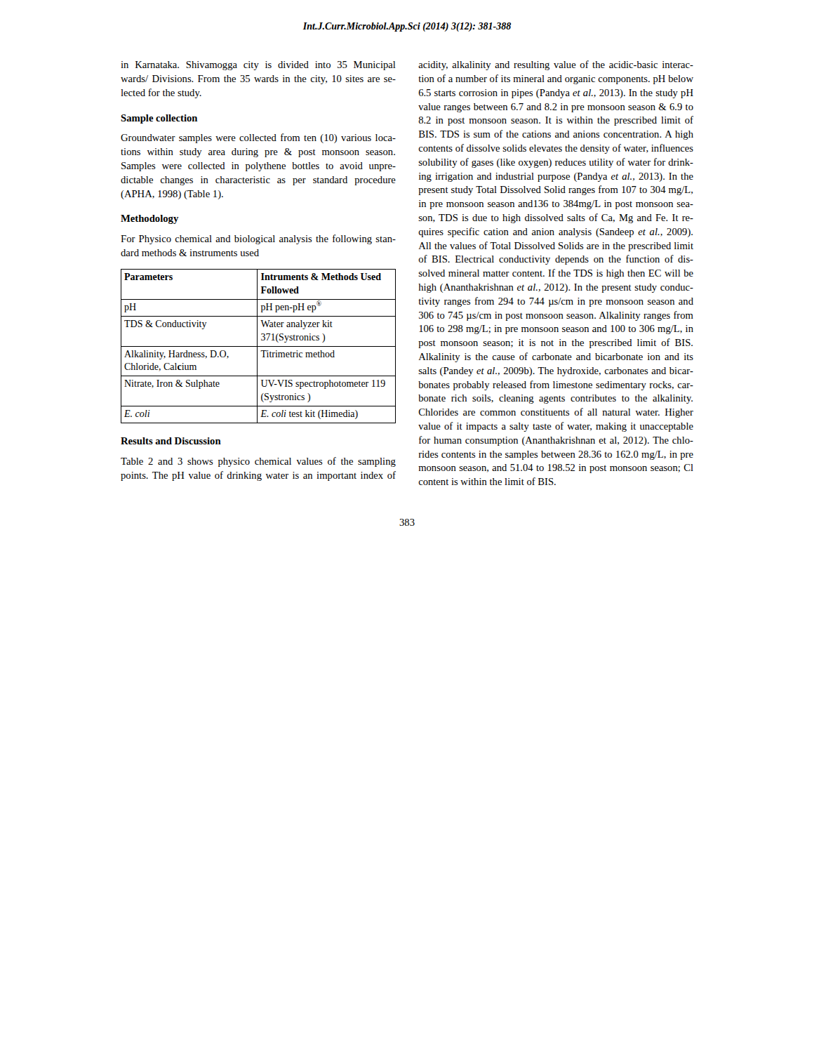Int.J.Curr.Microbiol.App.Sci (2014) 3(12): 381-388
in Karnataka. Shivamogga city is divided into 35 Municipal wards/ Divisions. From the 35 wards in the city, 10 sites are selected for the study.
Sample collection
Groundwater samples were collected from ten (10) various locations within study area during pre & post monsoon season. Samples were collected in polythene bottles to avoid unpredictable changes in characteristic as per standard procedure (APHA, 1998) (Table 1).
Methodology
For Physico chemical and biological analysis the following standard methods & instruments used
| Parameters | Intruments & Methods Used Followed |
| --- | --- |
| pH | pH pen-pH ep ® |
| TDS & Conductivity | Water analyzer kit 371(Systronics ) |
| Alkalinity, Hardness, D.O, Chloride, Cal c ium | Titrimetric method |
| Nitrate, Iron & Sulphate | UV-VIS spectrophotometer 119 (Systronics ) |
| E. coli | E. coli test kit (Himedia) |
Results and Discussion
Table 2 and 3 shows physico chemical values of the sampling points. The pH value of drinking water is an important index of acidity, alkalinity and resulting value of the acidic-basic interaction of a number of its mineral and organic components. pH below 6.5 starts corrosion in pipes (Pandya et al., 2013). In the study pH value ranges between 6.7 and 8.2 in pre monsoon season & 6.9 to 8.2 in post monsoon season. It is within the prescribed limit of BIS. TDS is sum of the cations and anions concentration. A high contents of dissolve solids elevates the density of water, influences solubility of gases (like oxygen) reduces utility of water for drinking irrigation and industrial purpose (Pandya et al., 2013). In the present study Total Dissolved Solid ranges from 107 to 304 mg/L, in pre monsoon season and136 to 384mg/L in post monsoon season, TDS is due to high dissolved salts of Ca, Mg and Fe. It requires specific cation and anion analysis (Sandeep et al., 2009). All the values of Total Dissolved Solids are in the prescribed limit of BIS. Electrical conductivity depends on the function of dissolved mineral matter content. If the TDS is high then EC will be high (Ananthakrishnan et al., 2012). In the present study conductivity ranges from 294 to 744 µs/cm in pre monsoon season and 306 to 745 µs/cm in post monsoon season. Alkalinity ranges from 106 to 298 mg/L; in pre monsoon season and 100 to 306 mg/L, in post monsoon season; it is not in the prescribed limit of BIS. Alkalinity is the cause of carbonate and bicarbonate ion and its salts (Pandey et al., 2009b). The hydroxide, carbonates and bicarbonates probably released from limestone sedimentary rocks, carbonate rich soils, cleaning agents contributes to the alkalinity. Chlorides are common constituents of all natural water. Higher value of it impacts a salty taste of water, making it unacceptable for human consumption (Ananthakrishnan et al, 2012). The chlorides contents in the samples between 28.36 to 162.0 mg/L, in pre monsoon season, and 51.04 to 198.52 in post monsoon season; Cl content is within the limit of BIS.
383